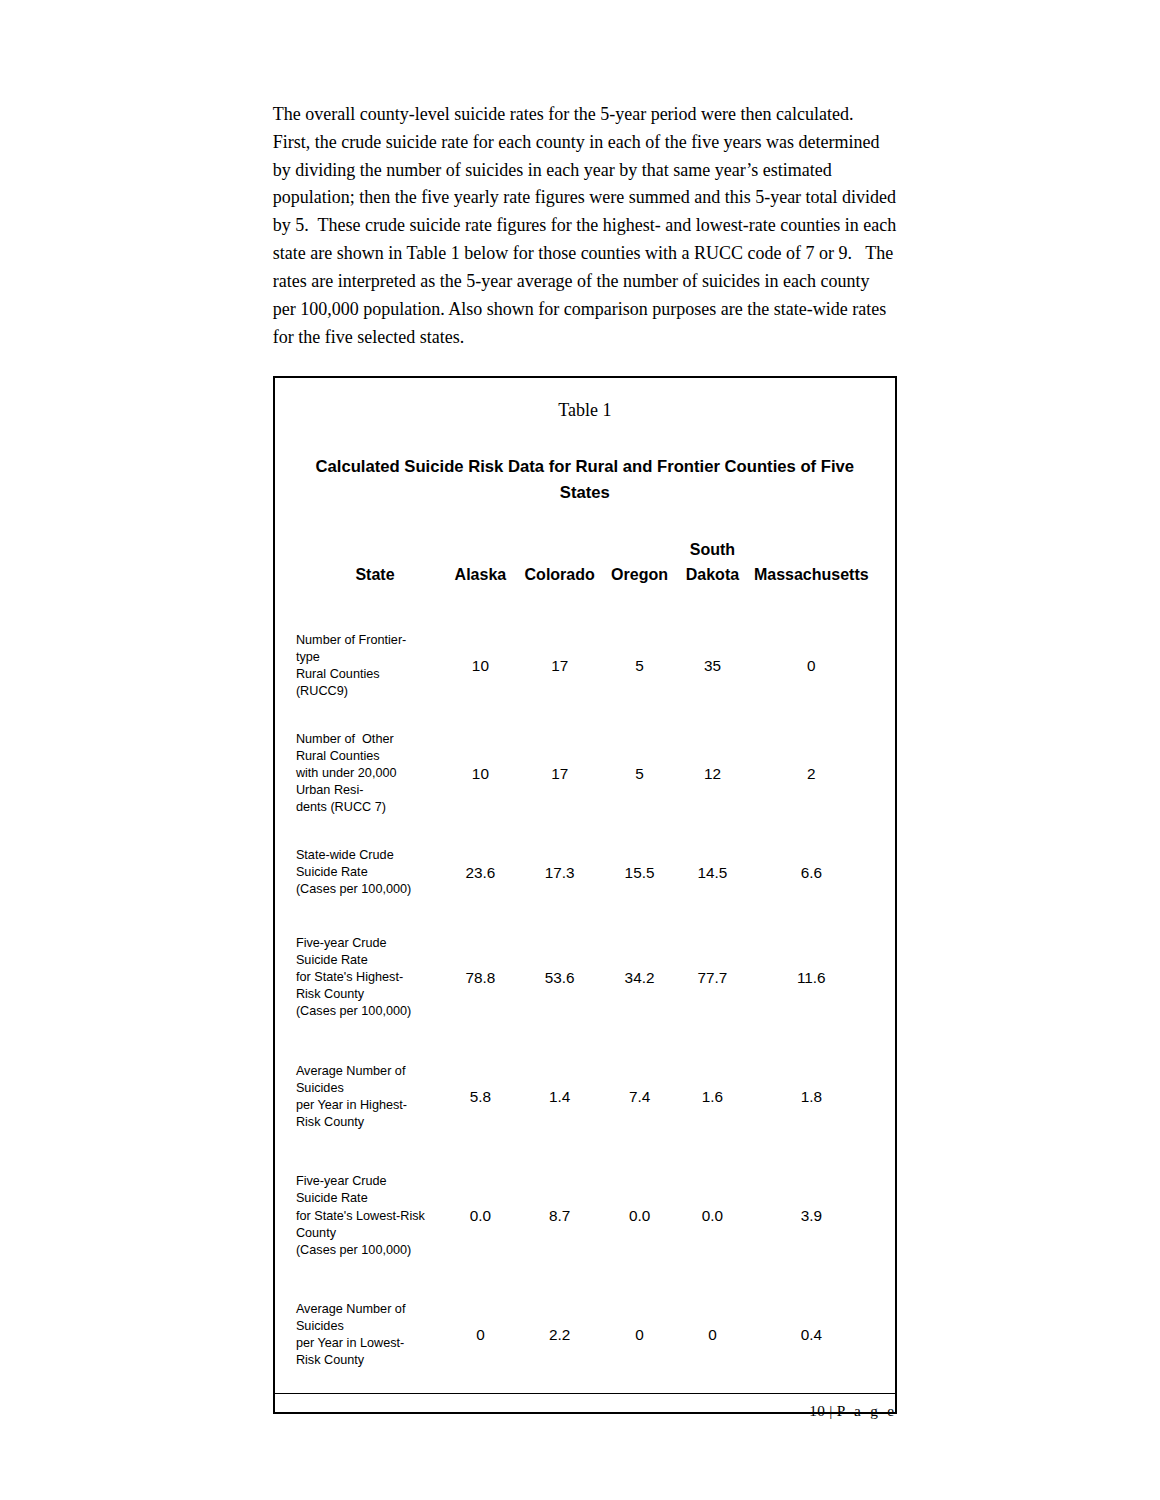The overall county-level suicide rates for the 5-year period were then calculated. First, the crude suicide rate for each county in each of the five years was determined by dividing the number of suicides in each year by that same year’s estimated population; then the five yearly rate figures were summed and this 5-year total divided by 5. These crude suicide rate figures for the highest- and lowest-rate counties in each state are shown in Table 1 below for those counties with a RUCC code of 7 or 9. The rates are interpreted as the 5-year average of the number of suicides in each county per 100,000 population. Also shown for comparison purposes are the state-wide rates for the five selected states.
Table 1
Calculated Suicide Risk Data for Rural and Frontier Counties of Five States
| State | Alaska | Colorado | Oregon | South Dakota | Massachusetts |
| --- | --- | --- | --- | --- | --- |
| Number of Frontier-type Rural Counties (RUCC9) | 10 | 17 | 5 | 35 | 0 |
| Number of Other Rural Counties with under 20,000 Urban Resi- dents (RUCC 7) | 10 | 17 | 5 | 12 | 2 |
| State-wide Crude Suicide Rate (Cases per 100,000) | 23.6 | 17.3 | 15.5 | 14.5 | 6.6 |
| Five-year Crude Suicide Rate for State's Highest-Risk County (Cases per 100,000) | 78.8 | 53.6 | 34.2 | 77.7 | 11.6 |
| Average Number of Suicides per Year in Highest-Risk County | 5.8 | 1.4 | 7.4 | 1.6 | 1.8 |
| Five-year Crude Suicide Rate for State's Lowest-Risk County (Cases per 100,000) | 0.0 | 8.7 | 0.0 | 0.0 | 3.9 |
| Average Number of Suicides per Year in Lowest-Risk County | 0 | 2.2 | 0 | 0 | 0.4 |
10 | P a g e